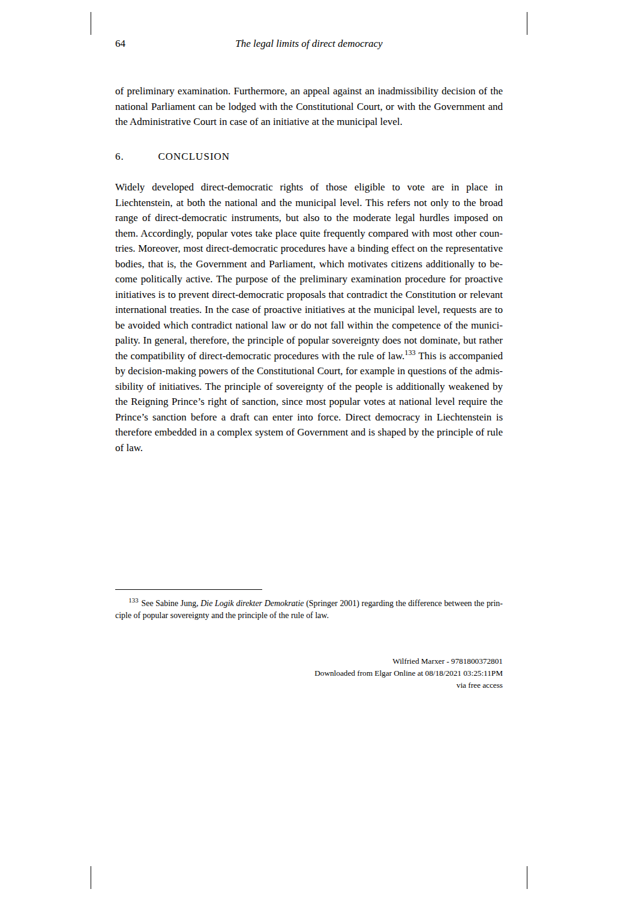64 The legal limits of direct democracy
of preliminary examination. Furthermore, an appeal against an inadmissibility decision of the national Parliament can be lodged with the Constitutional Court, or with the Government and the Administrative Court in case of an initiative at the municipal level.
6. CONCLUSION
Widely developed direct-democratic rights of those eligible to vote are in place in Liechtenstein, at both the national and the municipal level. This refers not only to the broad range of direct-democratic instruments, but also to the moderate legal hurdles imposed on them. Accordingly, popular votes take place quite frequently compared with most other countries. Moreover, most direct-democratic procedures have a binding effect on the representative bodies, that is, the Government and Parliament, which motivates citizens additionally to become politically active. The purpose of the preliminary examination procedure for proactive initiatives is to prevent direct-democratic proposals that contradict the Constitution or relevant international treaties. In the case of proactive initiatives at the municipal level, requests are to be avoided which contradict national law or do not fall within the competence of the municipality. In general, therefore, the principle of popular sovereignty does not dominate, but rather the compatibility of direct-democratic procedures with the rule of law.133 This is accompanied by decision-making powers of the Constitutional Court, for example in questions of the admissibility of initiatives. The principle of sovereignty of the people is additionally weakened by the Reigning Prince’s right of sanction, since most popular votes at national level require the Prince’s sanction before a draft can enter into force. Direct democracy in Liechtenstein is therefore embedded in a complex system of Government and is shaped by the principle of rule of law.
133See Sabine Jung, Die Logik direkter Demokratie (Springer 2001) regarding the difference between the principle of popular sovereignty and the principle of the rule of law.
Wilfried Marxer - 9781800372801
Downloaded from Elgar Online at 08/18/2021 03:25:11PM
via free access